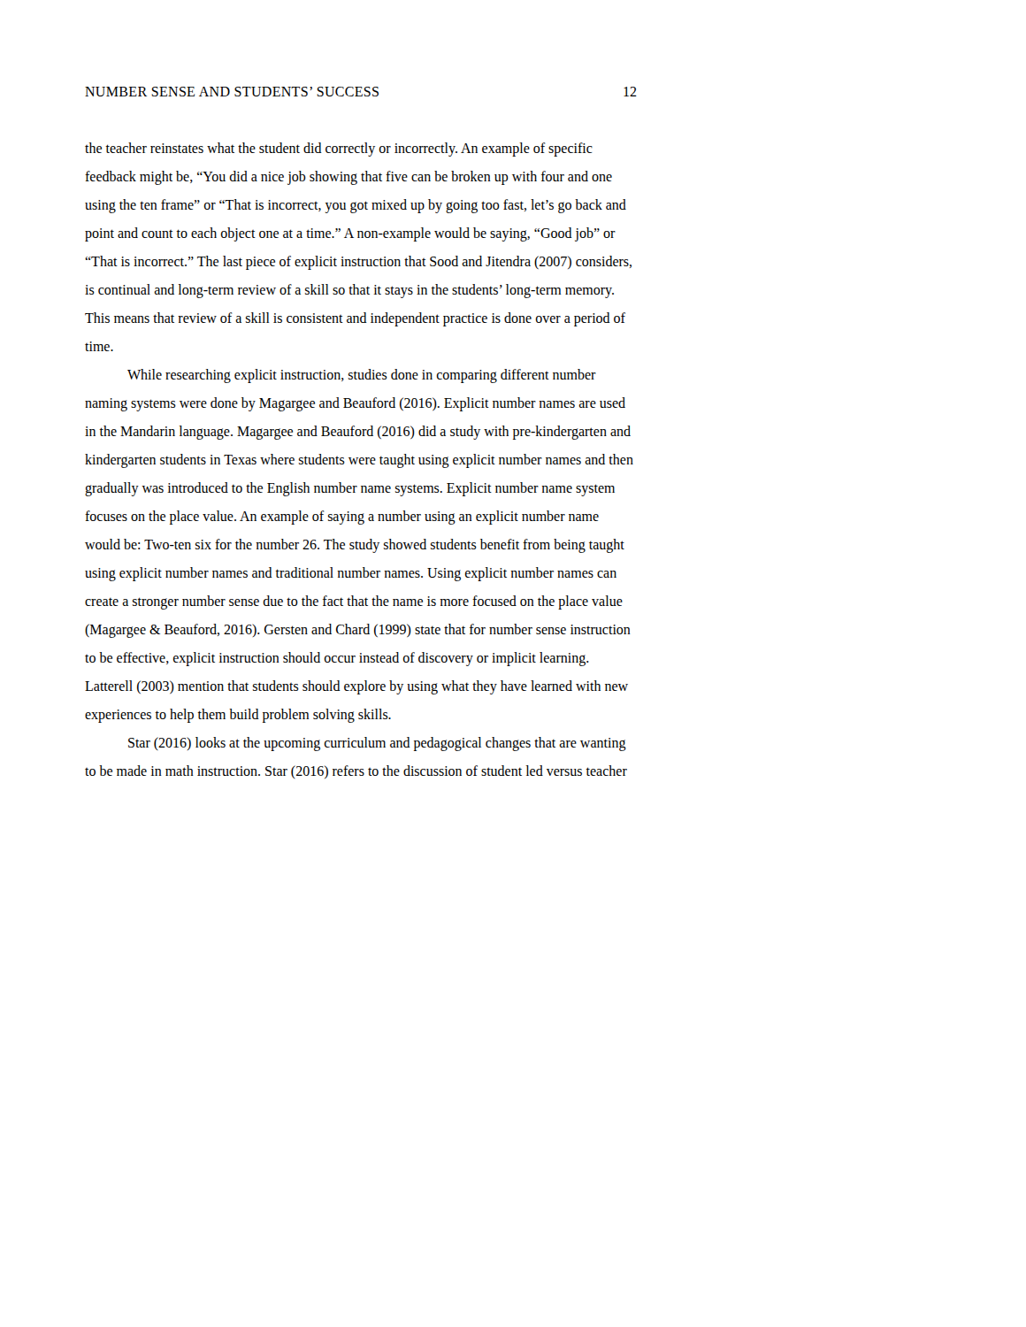Number Sense and Students’ Success 12
the teacher reinstates what the student did correctly or incorrectly. An example of specific feedback might be, “You did a nice job showing that five can be broken up with four and one using the ten frame” or “That is incorrect, you got mixed up by going too fast, let’s go back and point and count to each object one at a time.” A non-example would be saying, “Good job” or “That is incorrect.” The last piece of explicit instruction that Sood and Jitendra (2007) considers, is continual and long-term review of a skill so that it stays in the students’ long-term memory. This means that review of a skill is consistent and independent practice is done over a period of time.
While researching explicit instruction, studies done in comparing different number naming systems were done by Magargee and Beauford (2016). Explicit number names are used in the Mandarin language. Magargee and Beauford (2016) did a study with pre-kindergarten and kindergarten students in Texas where students were taught using explicit number names and then gradually was introduced to the English number name systems. Explicit number name system focuses on the place value. An example of saying a number using an explicit number name would be: Two-ten six for the number 26. The study showed students benefit from being taught using explicit number names and traditional number names. Using explicit number names can create a stronger number sense due to the fact that the name is more focused on the place value (Magargee & Beauford, 2016). Gersten and Chard (1999) state that for number sense instruction to be effective, explicit instruction should occur instead of discovery or implicit learning. Latterell (2003) mention that students should explore by using what they have learned with new experiences to help them build problem solving skills.
Star (2016) looks at the upcoming curriculum and pedagogical changes that are wanting to be made in math instruction. Star (2016) refers to the discussion of student led versus teacher